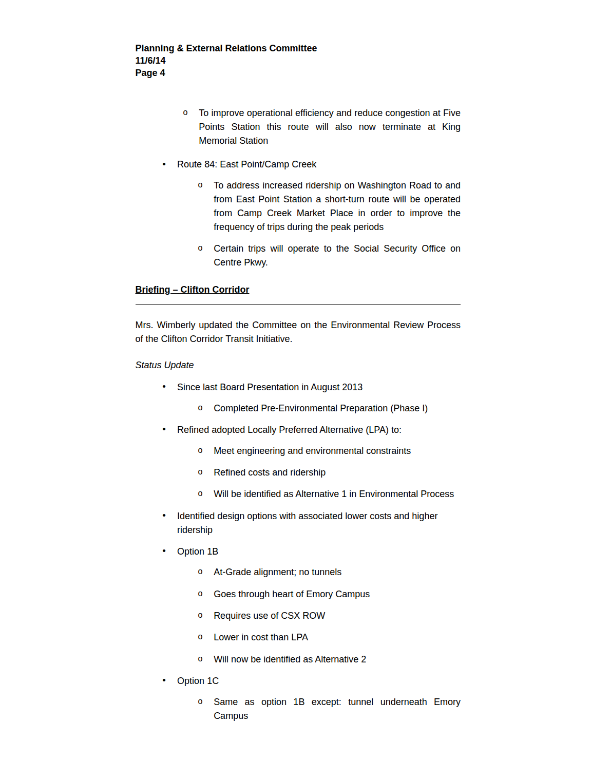Planning & External Relations Committee
11/6/14
Page 4
To improve operational efficiency and reduce congestion at Five Points Station this route will also now terminate at King Memorial Station
Route 84: East Point/Camp Creek
To address increased ridership on Washington Road to and from East Point Station a short-turn route will be operated from Camp Creek Market Place in order to improve the frequency of trips during the peak periods
Certain trips will operate to the Social Security Office on Centre Pkwy.
Briefing – Clifton Corridor
Mrs. Wimberly updated the Committee on the Environmental Review Process of the Clifton Corridor Transit Initiative.
Status Update
Since last Board Presentation in August 2013
Completed Pre-Environmental Preparation (Phase I)
Refined adopted Locally Preferred Alternative (LPA) to:
Meet engineering and environmental constraints
Refined costs and ridership
Will be identified as Alternative 1 in Environmental Process
Identified design options with associated lower costs and higher ridership
Option 1B
At-Grade alignment; no tunnels
Goes through heart of Emory Campus
Requires use of CSX ROW
Lower in cost than LPA
Will now be identified as Alternative 2
Option 1C
Same as option 1B except: tunnel underneath Emory Campus